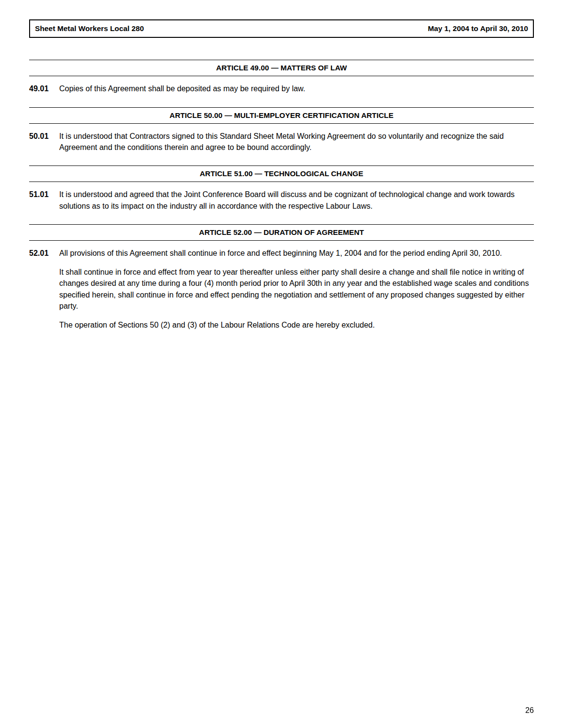Sheet Metal Workers Local 280 May 1, 2004 to April 30, 2010
ARTICLE 49.00 — MATTERS OF LAW
49.01
Copies of this Agreement shall be deposited as may be required by law.
ARTICLE 50.00 — MULTI-EMPLOYER CERTIFICATION ARTICLE
50.01
It is understood that Contractors signed to this Standard Sheet Metal Working Agreement do so voluntarily and recognize the said Agreement and the conditions therein and agree to be bound accordingly.
ARTICLE 51.00 — TECHNOLOGICAL CHANGE
51.01
It is understood and agreed that the Joint Conference Board will discuss and be cognizant of technological change and work towards solutions as to its impact on the industry all in accordance with the respective Labour Laws.
ARTICLE 52.00 — DURATION OF AGREEMENT
52.01
All provisions of this Agreement shall continue in force and effect beginning May 1, 2004 and for the period ending April 30, 2010.
It shall continue in force and effect from year to year thereafter unless either party shall desire a change and shall file notice in writing of changes desired at any time during a four (4) month period prior to April 30th in any year and the established wage scales and conditions specified herein, shall continue in force and effect pending the negotiation and settlement of any proposed changes suggested by either party.
The operation of Sections 50 (2) and (3) of the Labour Relations Code are hereby excluded.
26